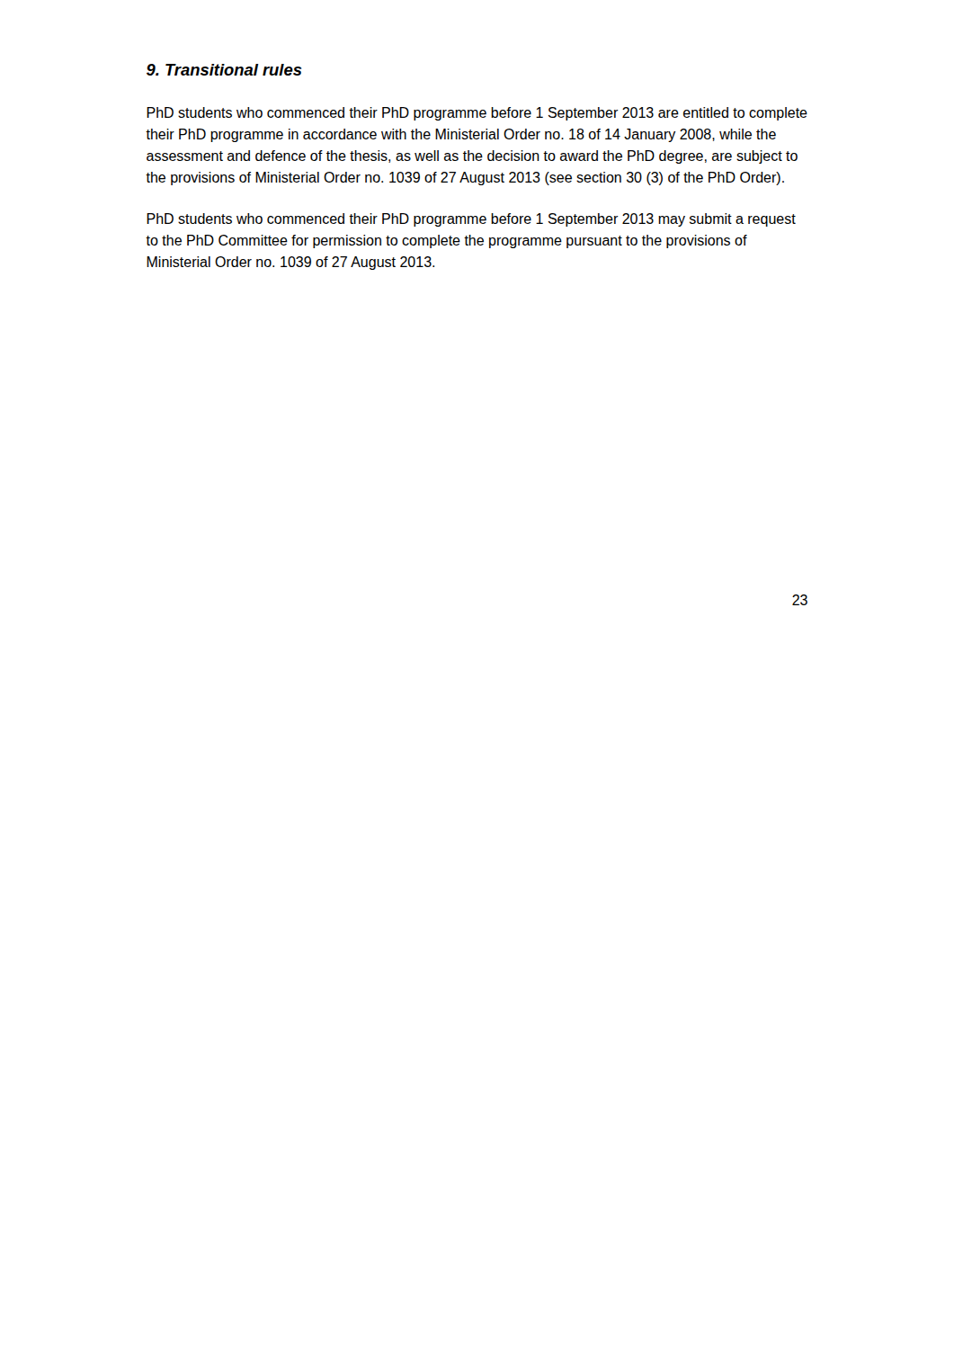9. Transitional rules
PhD students who commenced their PhD programme before 1 September 2013 are entitled to complete their PhD programme in accordance with the Ministerial Order no. 18 of 14 January 2008, while the assessment and defence of the thesis, as well as the decision to award the PhD degree, are subject to the provisions of Ministerial Order no. 1039 of 27 August 2013 (see section 30 (3) of the PhD Order).
PhD students who commenced their PhD programme before 1 September 2013 may submit a request to the PhD Committee for permission to complete the programme pursuant to the provisions of Ministerial Order no. 1039 of 27 August 2013.
23